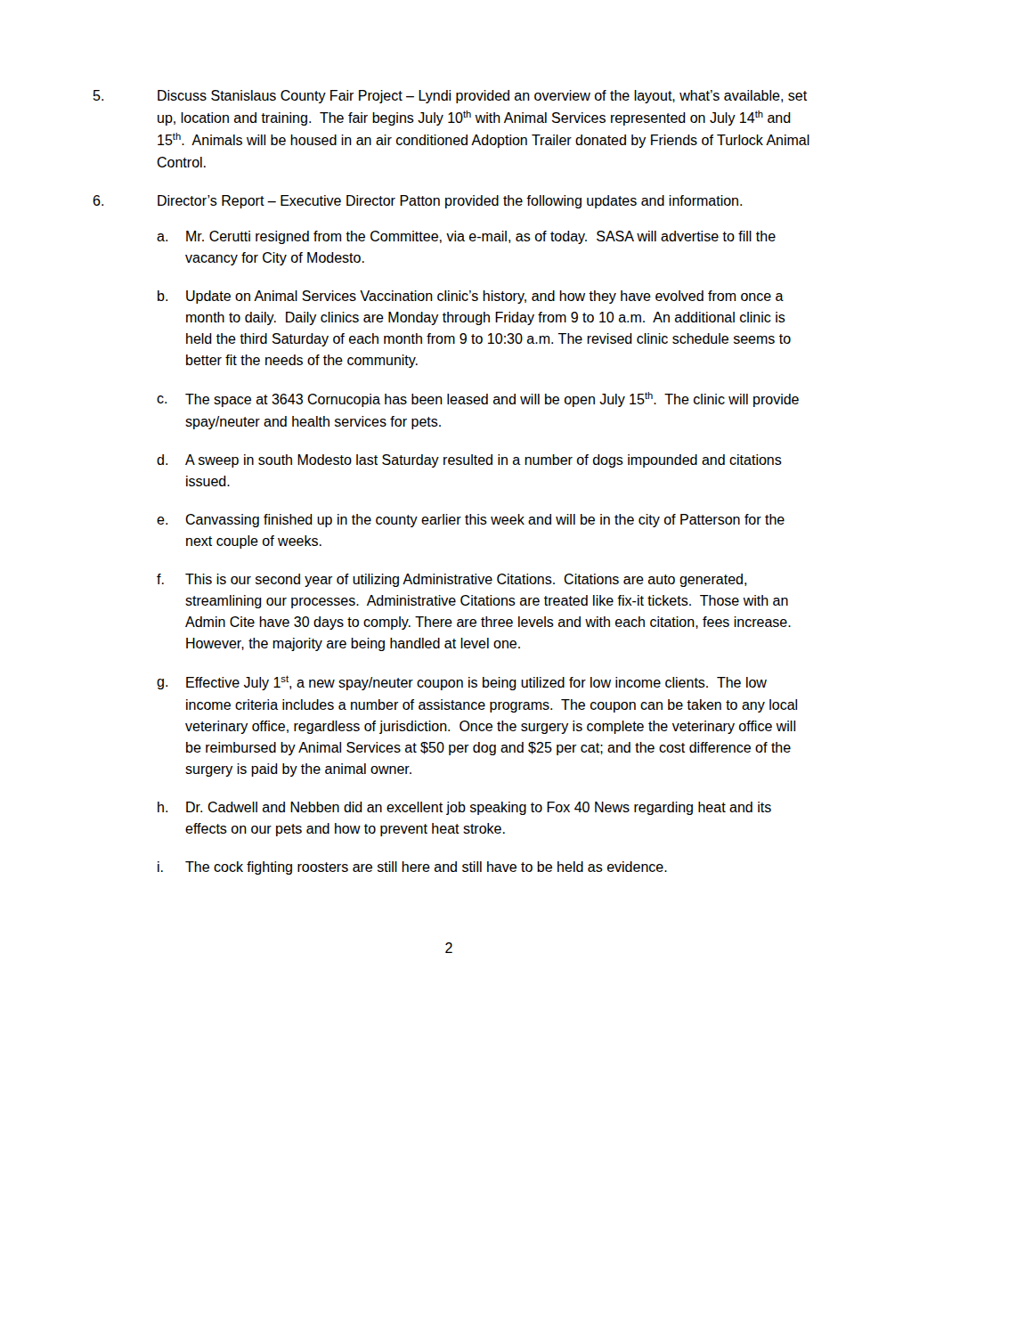5. Discuss Stanislaus County Fair Project – Lyndi provided an overview of the layout, what’s available, set up, location and training. The fair begins July 10th with Animal Services represented on July 14th and 15th. Animals will be housed in an air conditioned Adoption Trailer donated by Friends of Turlock Animal Control.
6. Director’s Report – Executive Director Patton provided the following updates and information.
a. Mr. Cerutti resigned from the Committee, via e-mail, as of today. SASA will advertise to fill the vacancy for City of Modesto.
b. Update on Animal Services Vaccination clinic’s history, and how they have evolved from once a month to daily. Daily clinics are Monday through Friday from 9 to 10 a.m. An additional clinic is held the third Saturday of each month from 9 to 10:30 a.m. The revised clinic schedule seems to better fit the needs of the community.
c. The space at 3643 Cornucopia has been leased and will be open July 15th. The clinic will provide spay/neuter and health services for pets.
d. A sweep in south Modesto last Saturday resulted in a number of dogs impounded and citations issued.
e. Canvassing finished up in the county earlier this week and will be in the city of Patterson for the next couple of weeks.
f. This is our second year of utilizing Administrative Citations. Citations are auto generated, streamlining our processes. Administrative Citations are treated like fix-it tickets. Those with an Admin Cite have 30 days to comply. There are three levels and with each citation, fees increase. However, the majority are being handled at level one.
g. Effective July 1st, a new spay/neuter coupon is being utilized for low income clients. The low income criteria includes a number of assistance programs. The coupon can be taken to any local veterinary office, regardless of jurisdiction. Once the surgery is complete the veterinary office will be reimbursed by Animal Services at $50 per dog and $25 per cat; and the cost difference of the surgery is paid by the animal owner.
h. Dr. Cadwell and Nebben did an excellent job speaking to Fox 40 News regarding heat and its effects on our pets and how to prevent heat stroke.
i. The cock fighting roosters are still here and still have to be held as evidence.
2